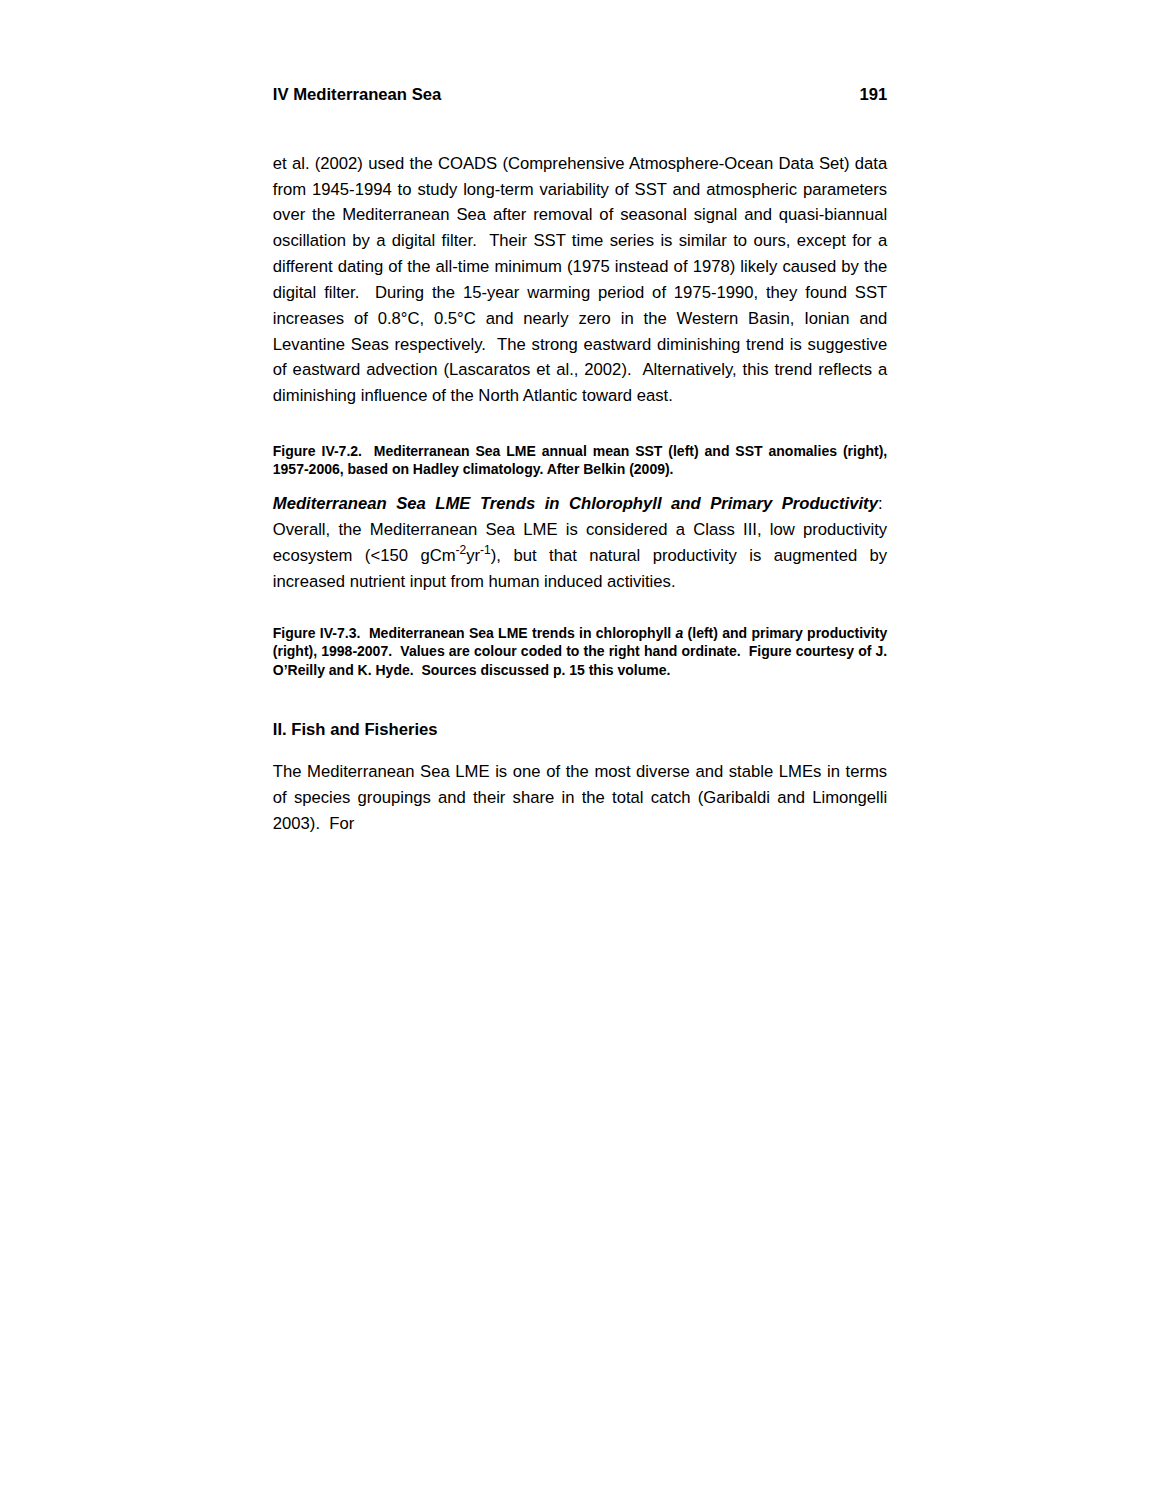IV Mediterranean Sea 191
et al. (2002) used the COADS (Comprehensive Atmosphere-Ocean Data Set) data from 1945-1994 to study long-term variability of SST and atmospheric parameters over the Mediterranean Sea after removal of seasonal signal and quasi-biannual oscillation by a digital filter. Their SST time series is similar to ours, except for a different dating of the all-time minimum (1975 instead of 1978) likely caused by the digital filter. During the 15-year warming period of 1975-1990, they found SST increases of 0.8°C, 0.5°C and nearly zero in the Western Basin, Ionian and Levantine Seas respectively. The strong eastward diminishing trend is suggestive of eastward advection (Lascaratos et al., 2002). Alternatively, this trend reflects a diminishing influence of the North Atlantic toward east.
Figure IV-7.2. Mediterranean Sea LME annual mean SST (left) and SST anomalies (right), 1957-2006, based on Hadley climatology. After Belkin (2009).
Mediterranean Sea LME Trends in Chlorophyll and Primary Productivity: Overall, the Mediterranean Sea LME is considered a Class III, low productivity ecosystem (<150 gCm-2yr-1), but that natural productivity is augmented by increased nutrient input from human induced activities.
Figure IV-7.3. Mediterranean Sea LME trends in chlorophyll a (left) and primary productivity (right), 1998-2007. Values are colour coded to the right hand ordinate. Figure courtesy of J. O’Reilly and K. Hyde. Sources discussed p. 15 this volume.
II. Fish and Fisheries
The Mediterranean Sea LME is one of the most diverse and stable LMEs in terms of species groupings and their share in the total catch (Garibaldi and Limongelli 2003). For